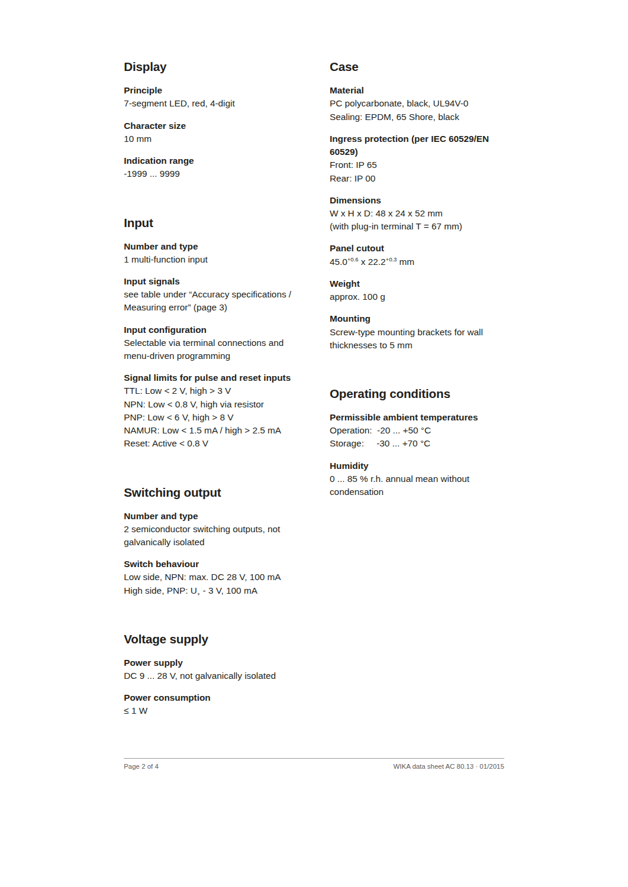Display
Principle
7-segment LED, red, 4-digit
Character size
10 mm
Indication range
-1999 ... 9999
Input
Number and type
1 multi-function input
Input signals
see table under “Accuracy specifications / Measuring error” (page 3)
Input configuration
Selectable via terminal connections and menu-driven programming
Signal limits for pulse and reset inputs
TTL: Low < 2 V, high > 3 V
NPN: Low < 0.8 V, high via resistor
PNP: Low < 6 V, high > 8 V
NAMUR: Low < 1.5 mA / high > 2.5 mA
Reset: Active < 0.8 V
Switching output
Number and type
2 semiconductor switching outputs, not galvanically isolated
Switch behaviour
Low side, NPN: max. DC 28 V, 100 mA
High side, PNP: U+ - 3 V, 100 mA
Voltage supply
Power supply
DC 9 ... 28 V, not galvanically isolated
Power consumption
≤ 1 W
Case
Material
PC polycarbonate, black, UL94V-0
Sealing: EPDM, 65 Shore, black
Ingress protection (per IEC 60529/EN 60529)
Front: IP 65
Rear: IP 00
Dimensions
W x H x D: 48 x 24 x 52 mm
(with plug-in terminal T = 67 mm)
Panel cutout
45.0+0.6 x 22.2+0.3 mm
Weight
approx. 100 g
Mounting
Screw-type mounting brackets for wall thicknesses to 5 mm
Operating conditions
Permissible ambient temperatures
Operation: -20 ... +50 °C
Storage: -30 ... +70 °C
Humidity
0 ... 85 % r.h. annual mean without condensation
Page 2 of 4 WIKA data sheet AC 80.13 · 01/2015